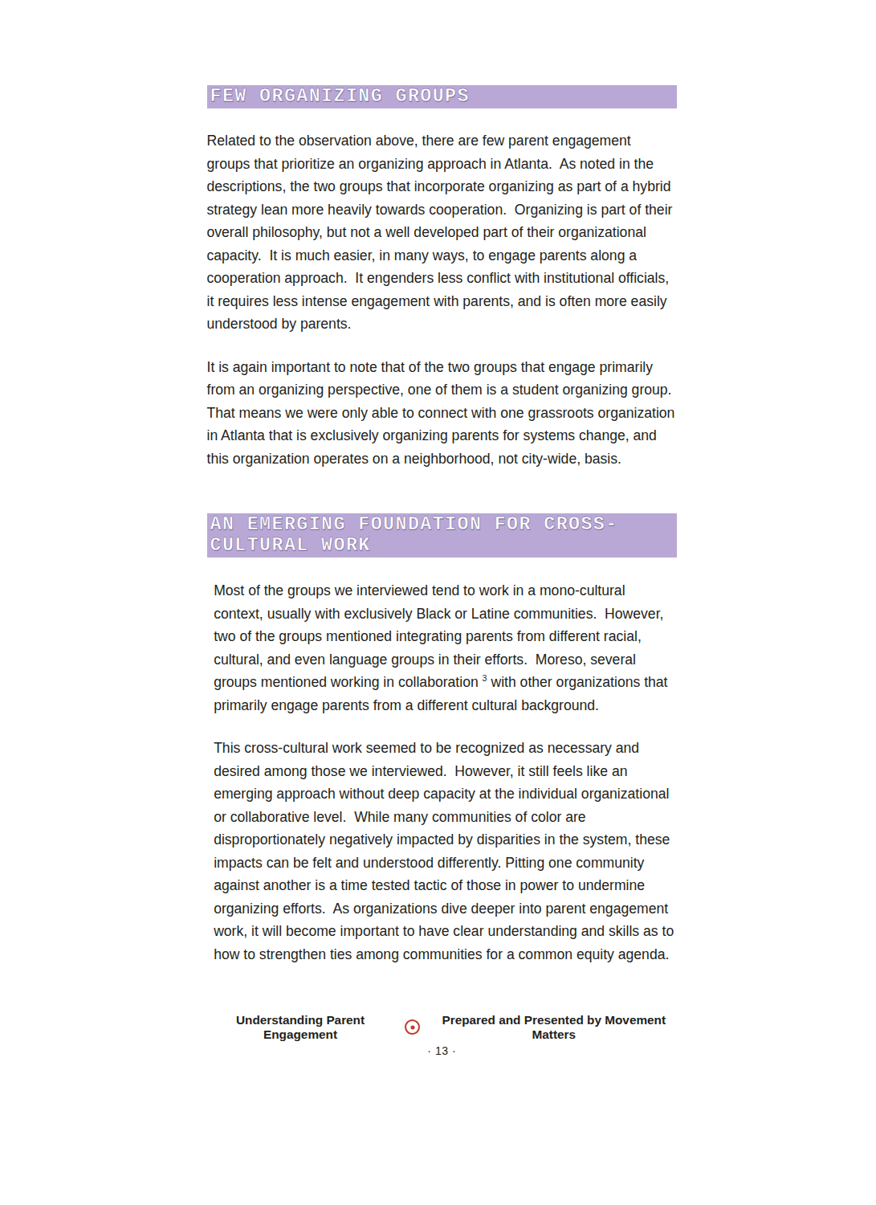Few Organizing Groups
Related to the observation above, there are few parent engagement groups that prioritize an organizing approach in Atlanta. As noted in the descriptions, the two groups that incorporate organizing as part of a hybrid strategy lean more heavily towards cooperation. Organizing is part of their overall philosophy, but not a well developed part of their organizational capacity. It is much easier, in many ways, to engage parents along a cooperation approach. It engenders less conflict with institutional officials, it requires less intense engagement with parents, and is often more easily understood by parents.
It is again important to note that of the two groups that engage primarily from an organizing perspective, one of them is a student organizing group. That means we were only able to connect with one grassroots organization in Atlanta that is exclusively organizing parents for systems change, and this organization operates on a neighborhood, not city-wide, basis.
An Emerging Foundation for Cross-Cultural Work
Most of the groups we interviewed tend to work in a mono-cultural context, usually with exclusively Black or Latine communities. However, two of the groups mentioned integrating parents from different racial, cultural, and even language groups in their efforts. Moreso, several groups mentioned working in collaboration 3 with other organizations that primarily engage parents from a different cultural background.
This cross-cultural work seemed to be recognized as necessary and desired among those we interviewed. However, it still feels like an emerging approach without deep capacity at the individual organizational or collaborative level. While many communities of color are disproportionately negatively impacted by disparities in the system, these impacts can be felt and understood differently. Pitting one community against another is a time tested tactic of those in power to undermine organizing efforts. As organizations dive deeper into parent engagement work, it will become important to have clear understanding and skills as to how to strengthen ties among communities for a common equity agenda.
Understanding Parent Engagement Prepared and Presented by Movement Matters
· 13 ·